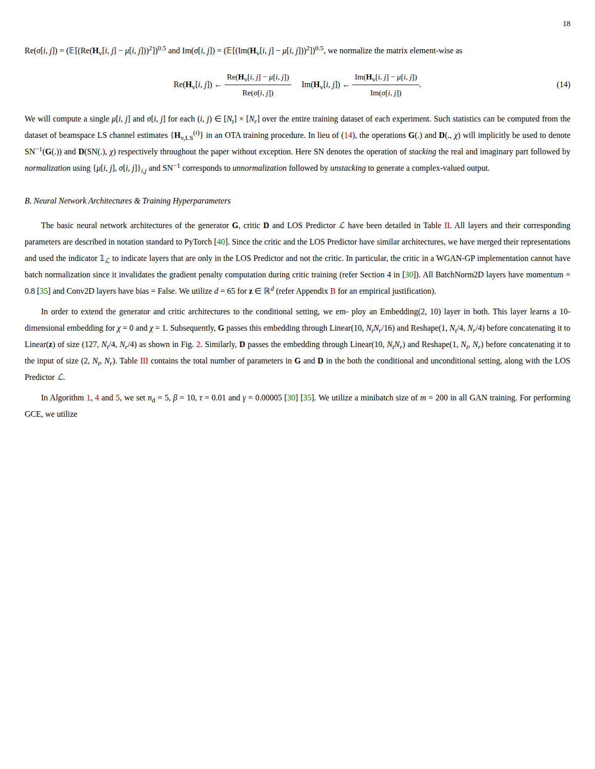18
Re(σ[i, j]) = (𝔼[(Re(Hv[i, j] − μ[i, j]))2])0.5 and Im(σ[i, j]) = (𝔼[(Im(Hv[i, j] − μ[i, j]))2])0.5, we normalize the matrix element-wise as
Re(Hv[i, j]) ← Re(Hv[i, j] − μ[i, j]) Re(σ[i, j]) Im(Hv[i, j]) ← Im(Hv[i, j] − μ[i, j]) Im(σ[i, j]). (14)
We will compute a single μ[i, j] and σ[i, j] for each (i, j) ∈ [Nt] × [Nr] over the entire training dataset of each experiment. Such statistics can be computed from the dataset of beamspace LS channel estimates {Hv,LS(i)} in an OTA training procedure. In lieu of (14), the operations G(.) and D(., χ) will implicitly be used to denote SN−1(G(.)) and D(SN(.), χ) respectively throughout the paper without exception. Here SN denotes the operation of stacking the real and imaginary part followed by normalization using {μ[i, j], σ[i, j]}i,j and SN−1 corresponds to unnormalization followed by unstacking to generate a complex-valued output.
B. Neural Network Architectures & Training Hyperparameters
The basic neural network architectures of the generator G, critic D and LOS Predictor ℒ have been detailed in Table II. All layers and their corresponding parameters are described in notation standard to PyTorch [40]. Since the critic and the LOS Predictor have similar architectures, we have merged their representations and used the indicator 𝟙ℒ to indicate layers that are only in the LOS Predictor and not the critic. In particular, the critic in a WGAN-GP implementation cannot have batch normalization since it invalidates the gradient penalty computation during critic training (refer Section 4 in [30]). All BatchNorm2D layers have momentum = 0.8 [35] and Conv2D layers have bias = False. We utilize d = 65 for z ∈ ℝd (refer Appendix B for an empirical justification).
In order to extend the generator and critic architectures to the conditional setting, we em- ploy an Embedding(2, 10) layer in both. This layer learns a 10-dimensional embedding for χ = 0 and χ = 1. Subsequently, G passes this embedding through Linear(10, NtNr/16) and Reshape(1, Nt/4, Nr/4) before concatenating it to Linear(z) of size (127, Nt/4, Nr/4) as shown in Fig. 2. Similarly, D passes the embedding through Linear(10, NtNr) and Reshape(1, Nt, Nr) before concatenating it to the input of size (2, Nt, Nr). Table III contains the total number of parameters in G and D in the both the conditional and unconditional setting, along with the LOS Predictor ℒ.
In Algorithm 1, 4 and 5, we set nd = 5, β = 10, τ = 0.01 and γ = 0.00005 [30] [35]. We utilize a minibatch size of m = 200 in all GAN training. For performing GCE, we utilize